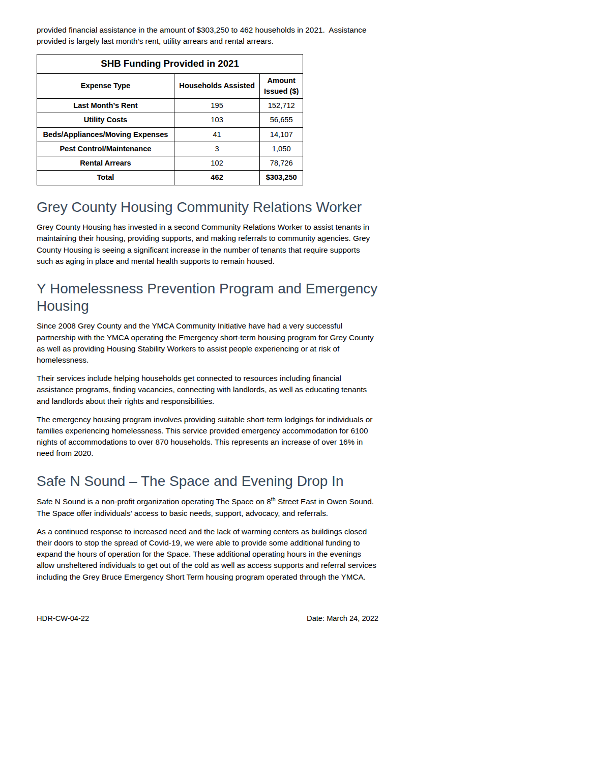provided financial assistance in the amount of $303,250 to 462 households in 2021. Assistance provided is largely last month’s rent, utility arrears and rental arrears.
SHB Funding Provided in 2021
| Expense Type | Households Assisted | Amount Issued ($) |
| --- | --- | --- |
| Last Month’s Rent | 195 | 152,712 |
| Utility Costs | 103 | 56,655 |
| Beds/Appliances/Moving Expenses | 41 | 14,107 |
| Pest Control/Maintenance | 3 | 1,050 |
| Rental Arrears | 102 | 78,726 |
| Total | 462 | $303,250 |
Grey County Housing Community Relations Worker
Grey County Housing has invested in a second Community Relations Worker to assist tenants in maintaining their housing, providing supports, and making referrals to community agencies. Grey County Housing is seeing a significant increase in the number of tenants that require supports such as aging in place and mental health supports to remain housed.
Y Homelessness Prevention Program and Emergency Housing
Since 2008 Grey County and the YMCA Community Initiative have had a very successful partnership with the YMCA operating the Emergency short-term housing program for Grey County as well as providing Housing Stability Workers to assist people experiencing or at risk of homelessness.
Their services include helping households get connected to resources including financial assistance programs, finding vacancies, connecting with landlords, as well as educating tenants and landlords about their rights and responsibilities.
The emergency housing program involves providing suitable short-term lodgings for individuals or families experiencing homelessness. This service provided emergency accommodation for 6100 nights of accommodations to over 870 households. This represents an increase of over 16% in need from 2020.
Safe N Sound – The Space and Evening Drop In
Safe N Sound is a non-profit organization operating The Space on 8th Street East in Owen Sound. The Space offer individuals’ access to basic needs, support, advocacy, and referrals.
As a continued response to increased need and the lack of warming centers as buildings closed their doors to stop the spread of Covid-19, we were able to provide some additional funding to expand the hours of operation for the Space. These additional operating hours in the evenings allow unsheltered individuals to get out of the cold as well as access supports and referral services including the Grey Bruce Emergency Short Term housing program operated through the YMCA.
HDR-CW-04-22 Date: March 24, 2022